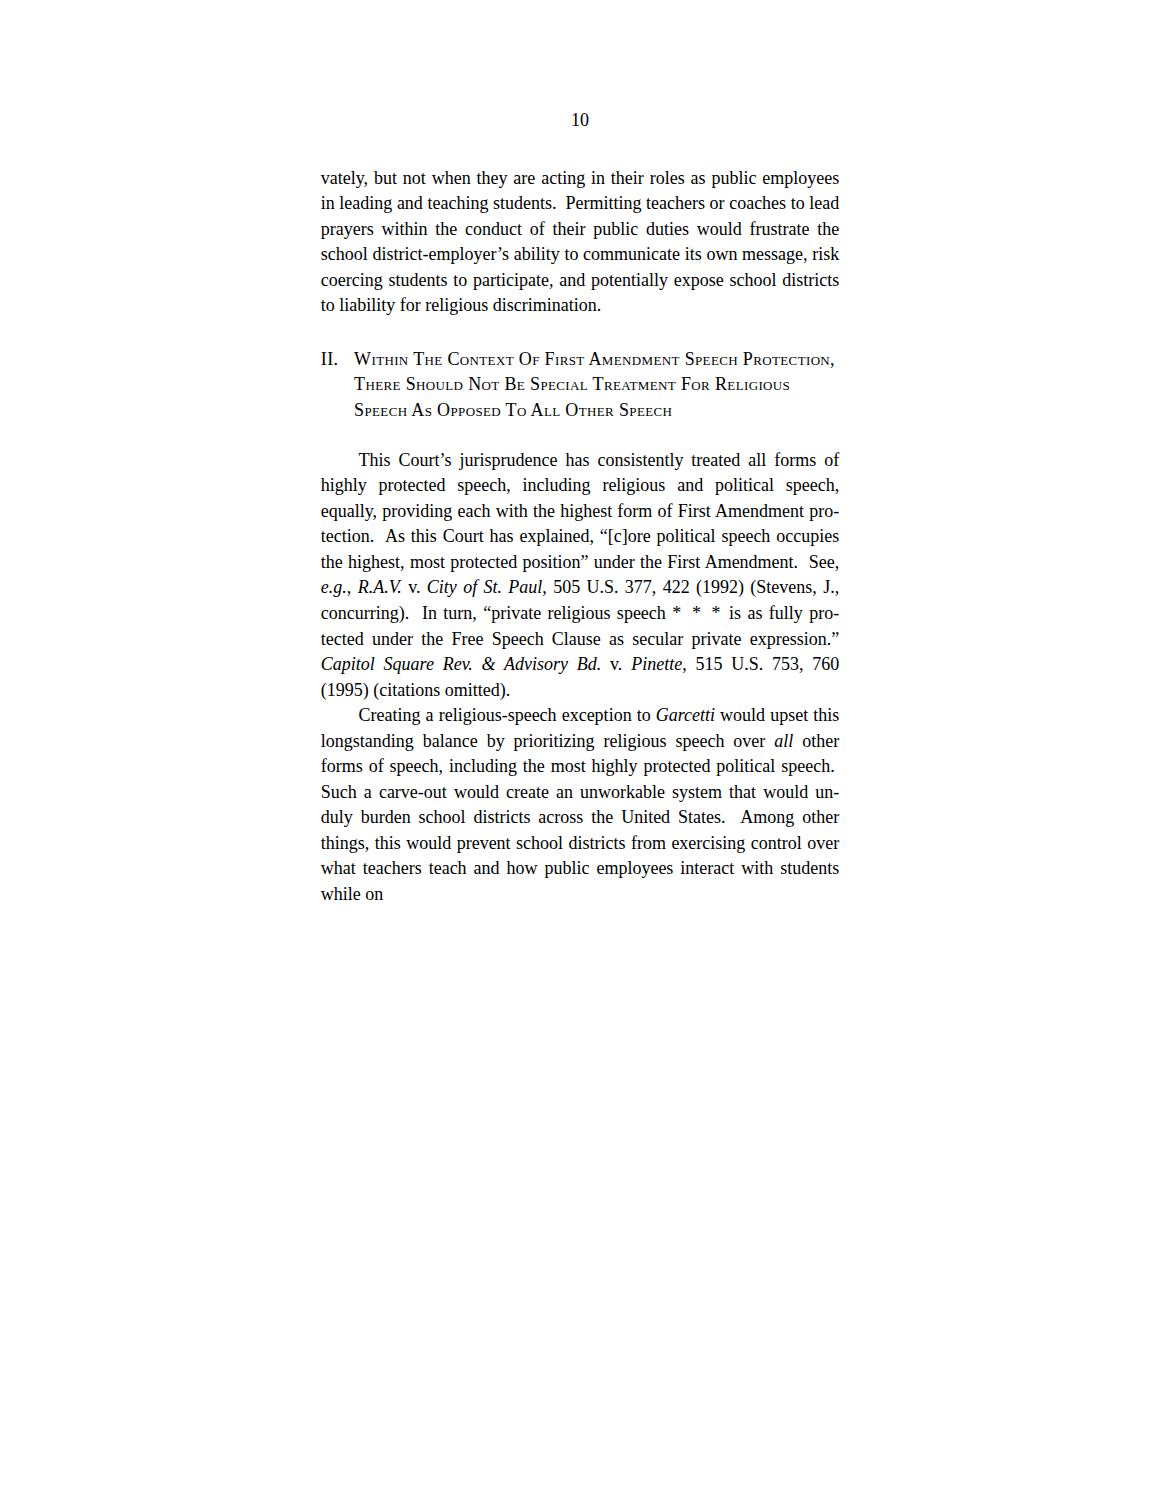10
vately, but not when they are acting in their roles as public employees in leading and teaching students. Permitting teachers or coaches to lead prayers within the conduct of their public duties would frustrate the school district-employer’s ability to communicate its own message, risk coercing students to participate, and potentially expose school districts to liability for religious discrimination.
II. Within The Context Of First Amendment Speech Protection, There Should Not Be Special Treatment For Religious Speech As Opposed To All Other Speech
This Court’s jurisprudence has consistently treated all forms of highly protected speech, including religious and political speech, equally, providing each with the highest form of First Amendment protection. As this Court has explained, “[c]ore political speech occupies the highest, most protected position” under the First Amendment. See, e.g., R.A.V. v. City of St. Paul, 505 U.S. 377, 422 (1992) (Stevens, J., concurring). In turn, “private religious speech * * * is as fully protected under the Free Speech Clause as secular private expression.” Capitol Square Rev. & Advisory Bd. v. Pinette, 515 U.S. 753, 760 (1995) (citations omitted).
Creating a religious-speech exception to Garcetti would upset this longstanding balance by prioritizing religious speech over all other forms of speech, including the most highly protected political speech. Such a carve-out would create an unworkable system that would unduly burden school districts across the United States. Among other things, this would prevent school districts from exercising control over what teachers teach and how public employees interact with students while on